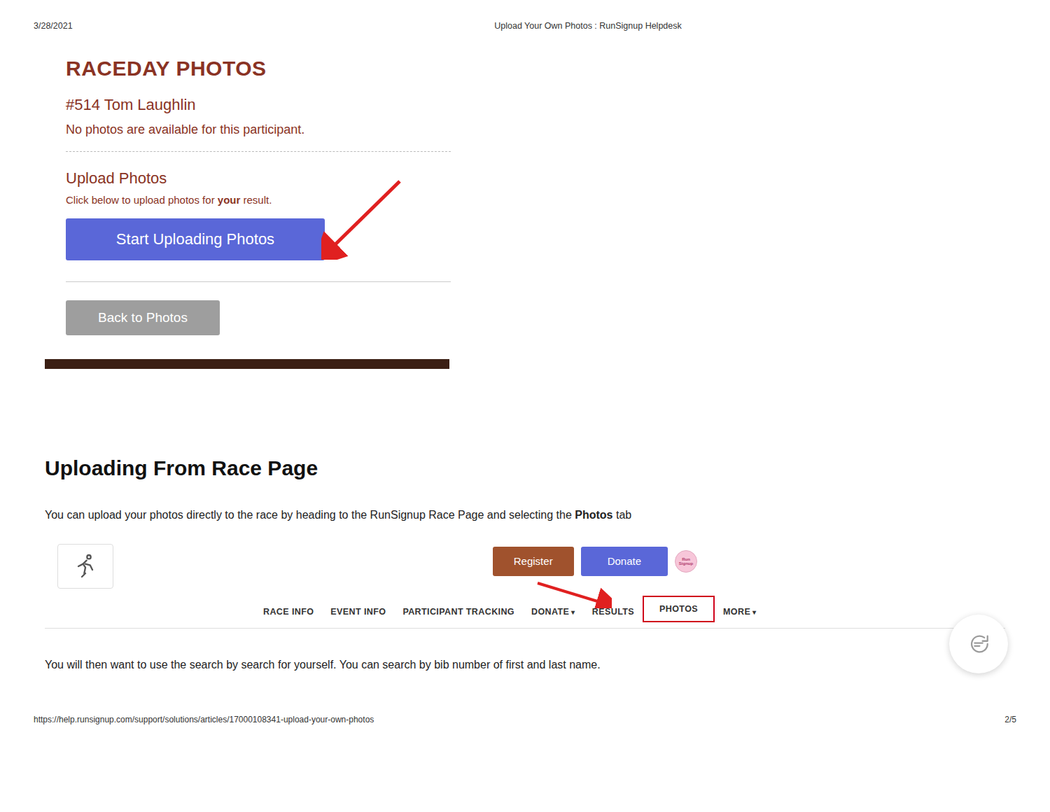3/28/2021
Upload Your Own Photos : RunSignup Helpdesk
RACEDAY PHOTOS
#514 Tom Laughlin
No photos are available for this participant.
Upload Photos
Click below to upload photos for your result.
Start Uploading Photos
Back to Photos
Uploading From Race Page
You can upload your photos directly to the race by heading to the RunSignup Race Page and selecting the Photos tab
Register Donate
Run
Signup
RACE INFO EVENT INFO PARTICIPANT TRACKING DONATE RESULTS PHOTOS MORE
You will then want to use the search by search for yourself. You can search by bib number of first and last name.
https://help.runsignup.com/support/solutions/articles/17000108341-upload-your-own-photos 2/5